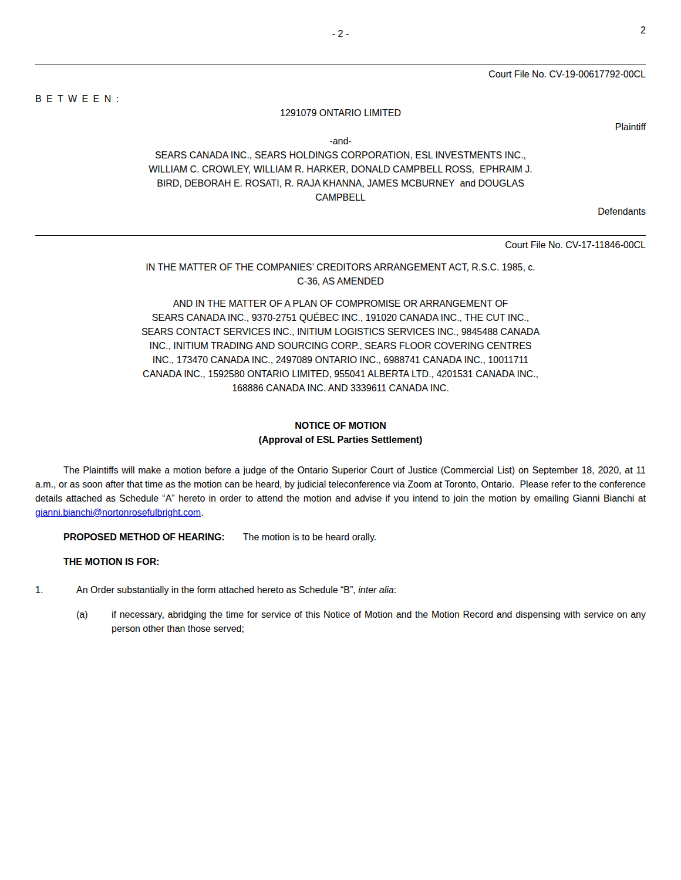2
- 2 -
Court File No. CV-19-00617792-00CL
B E T W E E N :
1291079 ONTARIO LIMITED
Plaintiff
-and-
SEARS CANADA INC., SEARS HOLDINGS CORPORATION, ESL INVESTMENTS INC.,
WILLIAM C. CROWLEY, WILLIAM R. HARKER, DONALD CAMPBELL ROSS, EPHRAIM J.
BIRD, DEBORAH E. ROSATI, R. RAJA KHANNA, JAMES MCBURNEY and DOUGLAS
CAMPBELL
Defendants
Court File No. CV-17-11846-00CL
IN THE MATTER OF THE COMPANIES’ CREDITORS ARRANGEMENT ACT, R.S.C. 1985, c.
C-36, AS AMENDED
AND IN THE MATTER OF A PLAN OF COMPROMISE OR ARRANGEMENT OF
SEARS CANADA INC., 9370-2751 QUÉBEC INC., 191020 CANADA INC., THE CUT INC.,
SEARS CONTACT SERVICES INC., INITIUM LOGISTICS SERVICES INC., 9845488 CANADA
INC., INITIUM TRADING AND SOURCING CORP., SEARS FLOOR COVERING CENTRES
INC., 173470 CANADA INC., 2497089 ONTARIO INC., 6988741 CANADA INC., 10011711
CANADA INC., 1592580 ONTARIO LIMITED, 955041 ALBERTA LTD., 4201531 CANADA INC.,
168886 CANADA INC. AND 3339611 CANADA INC.
NOTICE OF MOTION
(Approval of ESL Parties Settlement)
The Plaintiffs will make a motion before a judge of the Ontario Superior Court of Justice (Commercial List) on September 18, 2020, at 11 a.m., or as soon after that time as the motion can be heard, by judicial teleconference via Zoom at Toronto, Ontario. Please refer to the conference details attached as Schedule “A” hereto in order to attend the motion and advise if you intend to join the motion by emailing Gianni Bianchi at gianni.bianchi@nortonrosefulbright.com.
PROPOSED METHOD OF HEARING: The motion is to be heard orally.
THE MOTION IS FOR:
1.
An Order substantially in the form attached hereto as Schedule “B”, inter alia:
(a)
if necessary, abridging the time for service of this Notice of Motion and the Motion Record and dispensing with service on any person other than those served;